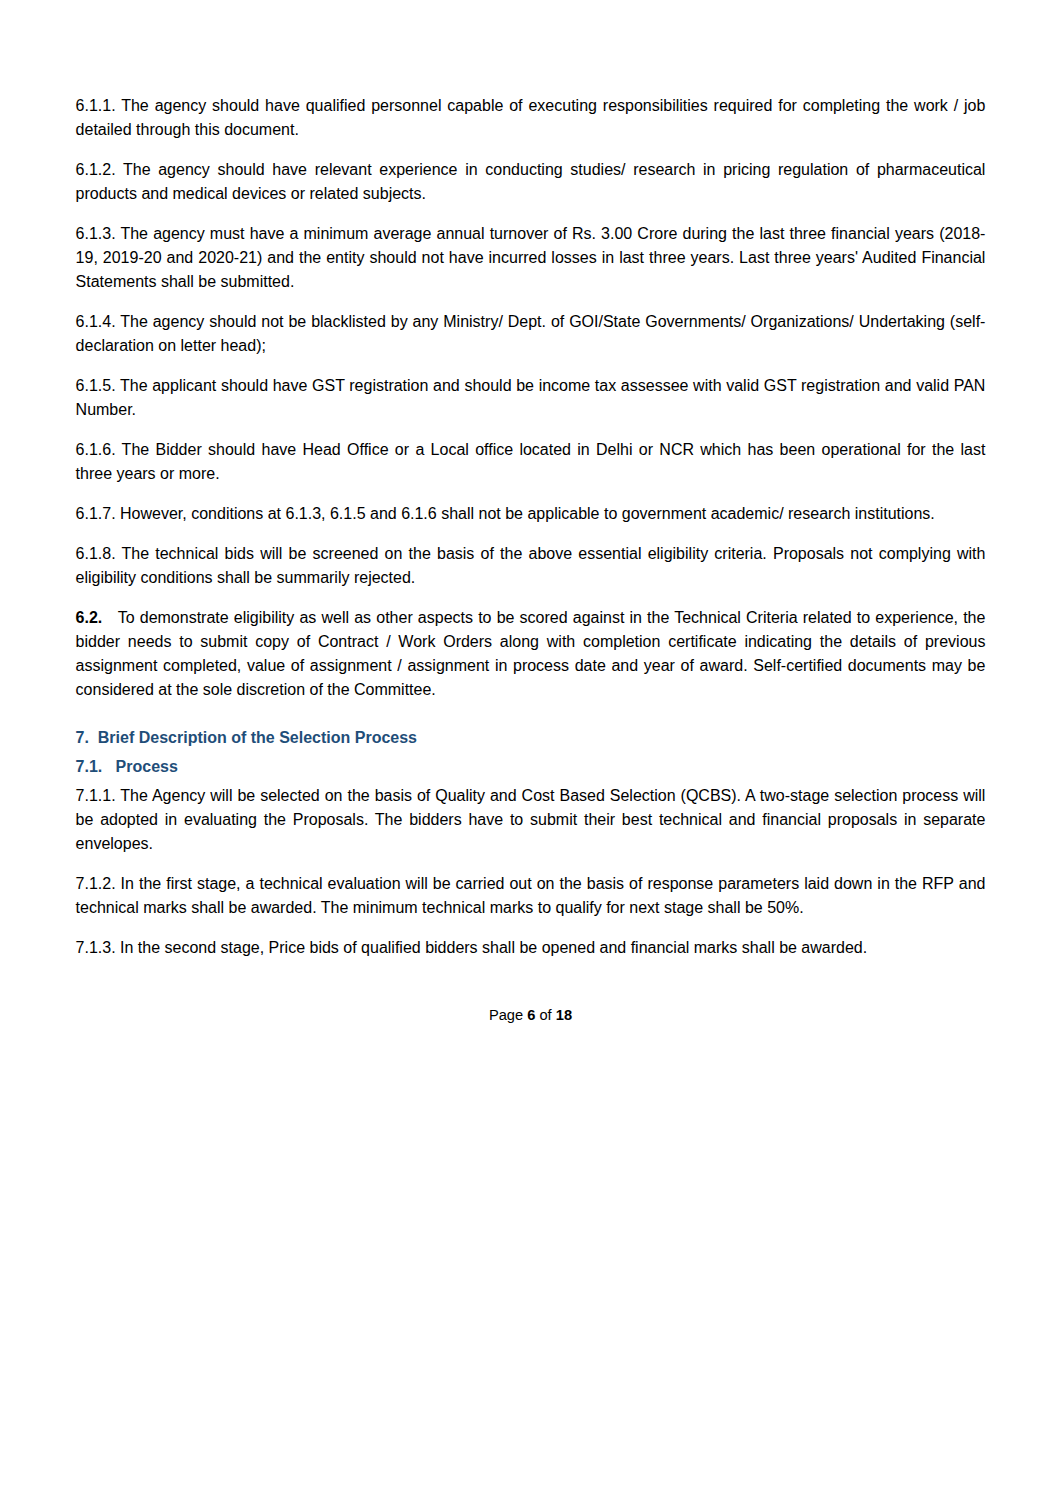6.1.1. The agency should have qualified personnel capable of executing responsibilities required for completing the work / job detailed through this document.
6.1.2. The agency should have relevant experience in conducting studies/ research in pricing regulation of pharmaceutical products and medical devices or related subjects.
6.1.3. The agency must have a minimum average annual turnover of Rs. 3.00 Crore during the last three financial years (2018-19, 2019-20 and 2020-21) and the entity should not have incurred losses in last three years. Last three years' Audited Financial Statements shall be submitted.
6.1.4. The agency should not be blacklisted by any Ministry/ Dept. of GOI/State Governments/ Organizations/ Undertaking (self-declaration on letter head);
6.1.5. The applicant should have GST registration and should be income tax assessee with valid GST registration and valid PAN Number.
6.1.6. The Bidder should have Head Office or a Local office located in Delhi or NCR which has been operational for the last three years or more.
6.1.7. However, conditions at 6.1.3, 6.1.5 and 6.1.6 shall not be applicable to government academic/ research institutions.
6.1.8. The technical bids will be screened on the basis of the above essential eligibility criteria. Proposals not complying with eligibility conditions shall be summarily rejected.
6.2. To demonstrate eligibility as well as other aspects to be scored against in the Technical Criteria related to experience, the bidder needs to submit copy of Contract / Work Orders along with completion certificate indicating the details of previous assignment completed, value of assignment / assignment in process date and year of award. Self-certified documents may be considered at the sole discretion of the Committee.
7. Brief Description of the Selection Process
7.1. Process
7.1.1. The Agency will be selected on the basis of Quality and Cost Based Selection (QCBS). A two-stage selection process will be adopted in evaluating the Proposals. The bidders have to submit their best technical and financial proposals in separate envelopes.
7.1.2. In the first stage, a technical evaluation will be carried out on the basis of response parameters laid down in the RFP and technical marks shall be awarded. The minimum technical marks to qualify for next stage shall be 50%.
7.1.3. In the second stage, Price bids of qualified bidders shall be opened and financial marks shall be awarded.
Page 6 of 18